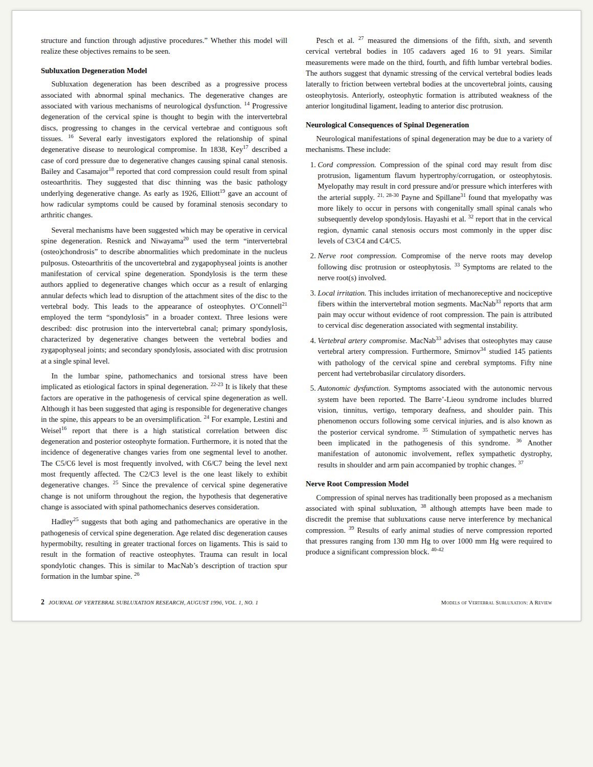structure and function through adjustive procedures.” Whether this model will realize these objectives remains to be seen.
Subluxation Degeneration Model
Subluxation degeneration has been described as a progressive process associated with abnormal spinal mechanics. The degenerative changes are associated with various mechanisms of neurological dysfunction. 14 Progressive degeneration of the cervical spine is thought to begin with the intervertebral discs, progressing to changes in the cervical vertebrae and contiguous soft tissues. 16 Several early investigators explored the relationship of spinal degenerative disease to neurological compromise. In 1838, Key17 described a case of cord pressure due to degenerative changes causing spinal canal stenosis. Bailey and Casamajor18 reported that cord compression could result from spinal osteoarthritis. They suggested that disc thinning was the basic pathology underlying degenerative change. As early as 1926, Elliott19 gave an account of how radicular symptoms could be caused by foraminal stenosis secondary to arthritic changes.
Several mechanisms have been suggested which may be operative in cervical spine degeneration. Resnick and Niwayama20 used the term “intervertebral (osteo)chondrosis” to describe abnormalities which predominate in the nucleus pulposus. Osteoarthritis of the uncovertebral and zygapophyseal joints is another manifestation of cervical spine degeneration. Spondylosis is the term these authors applied to degenerative changes which occur as a result of enlarging annular defects which lead to disruption of the attachment sites of the disc to the vertebral body. This leads to the appearance of osteophytes. O’Connell21 employed the term “spondylosis” in a broader context. Three lesions were described: disc protrusion into the intervertebral canal; primary spondylosis, characterized by degenerative changes between the vertebral bodies and zygapophyseal joints; and secondary spondylosis, associated with disc protrusion at a single spinal level.
In the lumbar spine, pathomechanics and torsional stress have been implicated as etiological factors in spinal degeneration. 22-23 It is likely that these factors are operative in the pathogenesis of cervical spine degeneration as well. Although it has been suggested that aging is responsible for degenerative changes in the spine, this appears to be an oversimplification. 24 For example, Lestini and Weisel16 report that there is a high statistical correlation between disc degeneration and posterior osteophyte formation. Furthermore, it is noted that the incidence of degenerative changes varies from one segmental level to another. The C5/C6 level is most frequently involved, with C6/C7 being the level next most frequently affected. The C2/C3 level is the one least likely to exhibit degenerative changes. 25 Since the prevalence of cervical spine degenerative change is not uniform throughout the region, the hypothesis that degenerative change is associated with spinal pathomechanics deserves consideration.
Hadley25 suggests that both aging and pathomechanics are operative in the pathogenesis of cervical spine degeneration. Age related disc degeneration causes hypermobilty, resulting in greater tractional forces on ligaments. This is said to result in the formation of reactive osteophytes. Trauma can result in local spondylotic changes. This is similar to MacNab’s description of traction spur formation in the lumbar spine. 26
Pesch et al. 27 measured the dimensions of the fifth, sixth, and seventh cervical vertebral bodies in 105 cadavers aged 16 to 91 years. Similar measurements were made on the third, fourth, and fifth lumbar vertebral bodies. The authors suggest that dynamic stressing of the cervical vertebral bodies leads laterally to friction between vertebral bodies at the uncovertebral joints, causing osteophytosis. Anteriorly, osteophytic formation is attributed weakness of the anterior longitudinal ligament, leading to anterior disc protrusion.
Neurological Consequences of Spinal Degeneration
Neurological manifestations of spinal degeneration may be due to a variety of mechanisms. These include:
Cord compression. Compression of the spinal cord may result from disc protrusion, ligamentum flavum hypertrophy/corrugation, or osteophytosis. Myelopathy may result in cord pressure and/or pressure which interferes with the arterial supply. 21, 28-30 Payne and Spillane31 found that myelopathy was more likely to occur in persons with congenitally small spinal canals who subsequently develop spondylosis. Hayashi et al. 32 report that in the cervical region, dynamic canal stenosis occurs most commonly in the upper disc levels of C3/C4 and C4/C5.
Nerve root compression. Compromise of the nerve roots may develop following disc protrusion or osteophytosis. 33 Symptoms are related to the nerve root(s) involved.
Local irritation. This includes irritation of mechanoreceptive and nociceptive fibers within the intervertebral motion segments. MacNab33 reports that arm pain may occur without evidence of root compression. The pain is attributed to cervical disc degeneration associated with segmental instability.
Vertebral artery compromise. MacNab33 advises that osteophytes may cause vertebral artery compression. Furthermore, Smirnov34 studied 145 patients with pathology of the cervical spine and cerebral symptoms. Fifty nine percent had vertebrobasilar circulatory disorders.
Autonomic dysfunction. Symptoms associated with the autonomic nervous system have been reported. The Barre’-Lieou syndrome includes blurred vision, tinnitus, vertigo, temporary deafness, and shoulder pain. This phenomenon occurs following some cervical injuries, and is also known as the posterior cervical syndrome. 35 Stimulation of sympathetic nerves has been implicated in the pathogenesis of this syndrome. 36 Another manifestation of autonomic involvement, reflex sympathetic dystrophy, results in shoulder and arm pain accompanied by trophic changes. 37
Nerve Root Compression Model
Compression of spinal nerves has traditionally been proposed as a mechanism associated with spinal subluxation, 38 although attempts have been made to discredit the premise that subluxations cause nerve interference by mechanical compression. 39 Results of early animal studies of nerve compression reported that pressures ranging from 130 mm Hg to over 1000 mm Hg were required to produce a significant compression block. 40-42
2 JOURNAL OF VERTEBRAL SUBLUXATION RESEARCH, AUGUST 1996, VOL. 1, NO. 1
Models of Vertebral Subluxation: A Review